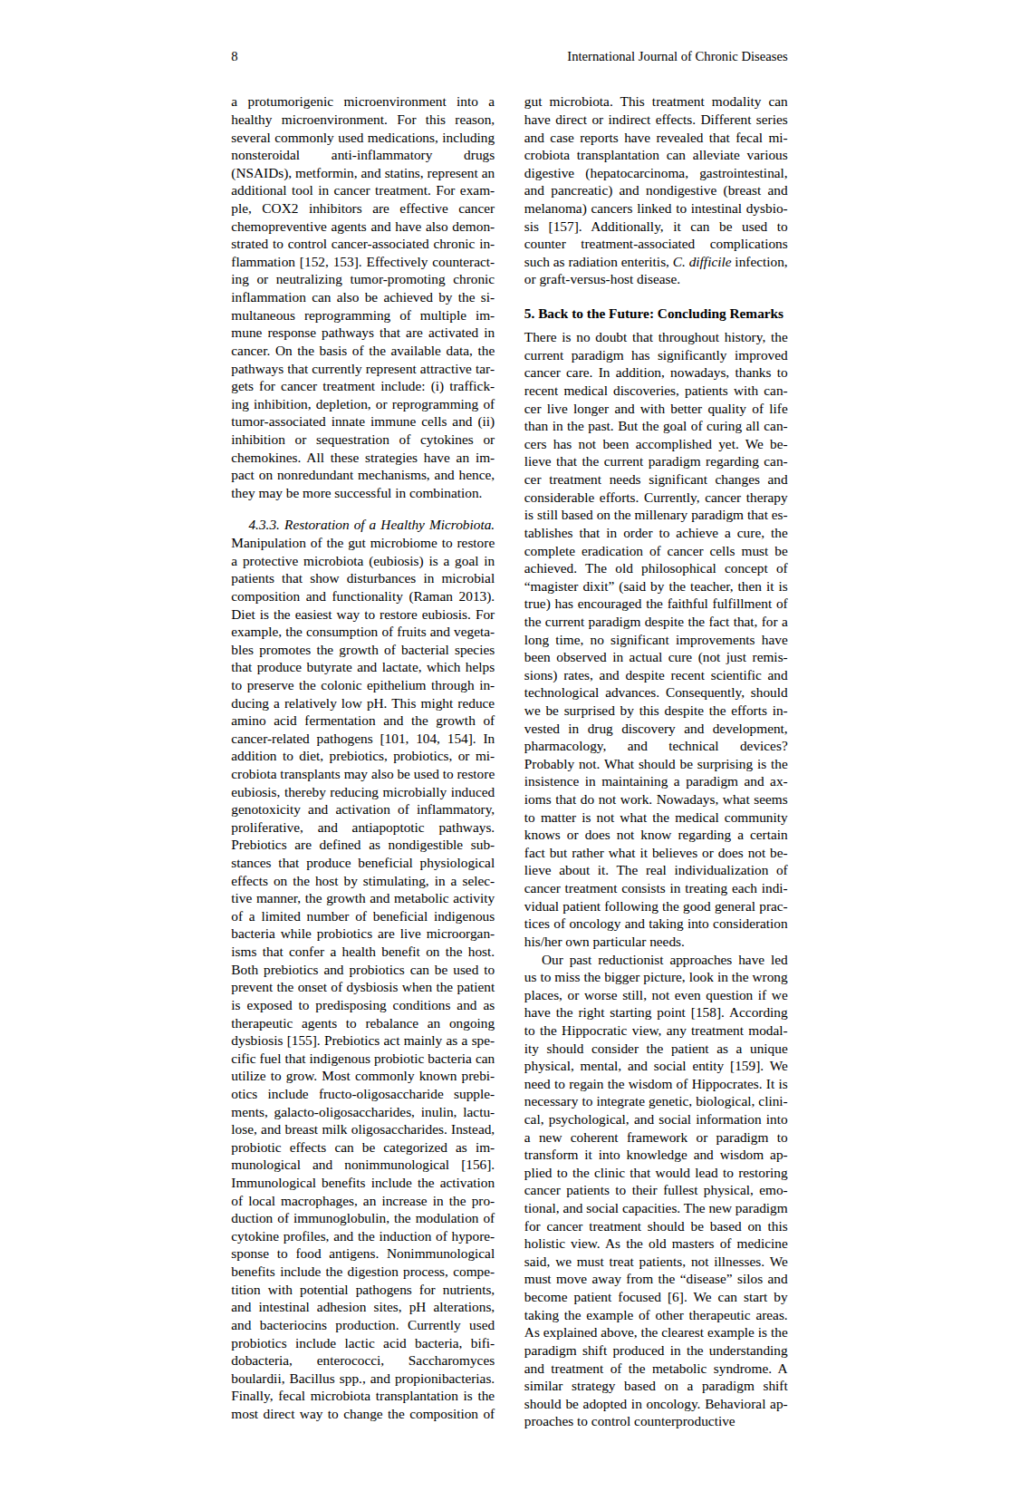8 International Journal of Chronic Diseases
a protumorigenic microenvironment into a healthy microenvironment. For this reason, several commonly used medications, including nonsteroidal anti-inflammatory drugs (NSAIDs), metformin, and statins, represent an additional tool in cancer treatment. For example, COX2 inhibitors are effective cancer chemopreventive agents and have also demonstrated to control cancer-associated chronic inflammation [152, 153]. Effectively counteracting or neutralizing tumor-promoting chronic inflammation can also be achieved by the simultaneous reprogramming of multiple immune response pathways that are activated in cancer. On the basis of the available data, the pathways that currently represent attractive targets for cancer treatment include: (i) trafficking inhibition, depletion, or reprogramming of tumor-associated innate immune cells and (ii) inhibition or sequestration of cytokines or chemokines. All these strategies have an impact on nonredundant mechanisms, and hence, they may be more successful in combination.
4.3.3. Restoration of a Healthy Microbiota. Manipulation of the gut microbiome to restore a protective microbiota (eubiosis) is a goal in patients that show disturbances in microbial composition and functionality (Raman 2013). Diet is the easiest way to restore eubiosis. For example, the consumption of fruits and vegetables promotes the growth of bacterial species that produce butyrate and lactate, which helps to preserve the colonic epithelium through inducing a relatively low pH. This might reduce amino acid fermentation and the growth of cancer-related pathogens [101, 104, 154]. In addition to diet, prebiotics, probiotics, or microbiota transplants may also be used to restore eubiosis, thereby reducing microbially induced genotoxicity and activation of inflammatory, proliferative, and antiapoptotic pathways. Prebiotics are defined as nondigestible substances that produce beneficial physiological effects on the host by stimulating, in a selective manner, the growth and metabolic activity of a limited number of beneficial indigenous bacteria while probiotics are live microorganisms that confer a health benefit on the host. Both prebiotics and probiotics can be used to prevent the onset of dysbiosis when the patient is exposed to predisposing conditions and as therapeutic agents to rebalance an ongoing dysbiosis [155]. Prebiotics act mainly as a specific fuel that indigenous probiotic bacteria can utilize to grow. Most commonly known prebiotics include fructo-oligosaccharide supplements, galacto-oligosaccharides, inulin, lactulose, and breast milk oligosaccharides. Instead, probiotic effects can be categorized as immunological and nonimmunological [156]. Immunological benefits include the activation of local macrophages, an increase in the production of immunoglobulin, the modulation of cytokine profiles, and the induction of hyporesponse to food antigens. Nonimmunological benefits include the digestion process, competition with potential pathogens for nutrients, and intestinal adhesion sites, pH alterations, and bacteriocins production. Currently used probiotics include lactic acid bacteria, bifidobacteria, enterococci, Saccharomyces boulardii, Bacillus spp., and propionibacterias. Finally, fecal microbiota transplantation is the most direct way to change the composition of gut microbiota. This treatment modality can have direct or indirect effects. Different series and case reports have revealed that fecal microbiota transplantation can alleviate various digestive (hepatocarcinoma, gastrointestinal, and pancreatic) and nondigestive (breast and melanoma) cancers linked to intestinal dysbiosis [157]. Additionally, it can be used to counter treatment-associated complications such as radiation enteritis, C. difficile infection, or graft-versus-host disease.
5. Back to the Future: Concluding Remarks
There is no doubt that throughout history, the current paradigm has significantly improved cancer care. In addition, nowadays, thanks to recent medical discoveries, patients with cancer live longer and with better quality of life than in the past. But the goal of curing all cancers has not been accomplished yet. We believe that the current paradigm regarding cancer treatment needs significant changes and considerable efforts. Currently, cancer therapy is still based on the millenary paradigm that establishes that in order to achieve a cure, the complete eradication of cancer cells must be achieved. The old philosophical concept of “magister dixit” (said by the teacher, then it is true) has encouraged the faithful fulfillment of the current paradigm despite the fact that, for a long time, no significant improvements have been observed in actual cure (not just remissions) rates, and despite recent scientific and technological advances. Consequently, should we be surprised by this despite the efforts invested in drug discovery and development, pharmacology, and technical devices? Probably not. What should be surprising is the insistence in maintaining a paradigm and axioms that do not work. Nowadays, what seems to matter is not what the medical community knows or does not know regarding a certain fact but rather what it believes or does not believe about it. The real individualization of cancer treatment consists in treating each individual patient following the good general practices of oncology and taking into consideration his/her own particular needs.
Our past reductionist approaches have led us to miss the bigger picture, look in the wrong places, or worse still, not even question if we have the right starting point [158]. According to the Hippocratic view, any treatment modality should consider the patient as a unique physical, mental, and social entity [159]. We need to regain the wisdom of Hippocrates. It is necessary to integrate genetic, biological, clinical, psychological, and social information into a new coherent framework or paradigm to transform it into knowledge and wisdom applied to the clinic that would lead to restoring cancer patients to their fullest physical, emotional, and social capacities. The new paradigm for cancer treatment should be based on this holistic view. As the old masters of medicine said, we must treat patients, not illnesses. We must move away from the “disease” silos and become patient focused [6]. We can start by taking the example of other therapeutic areas. As explained above, the clearest example is the paradigm shift produced in the understanding and treatment of the metabolic syndrome. A similar strategy based on a paradigm shift should be adopted in oncology. Behavioral approaches to control counterproductive